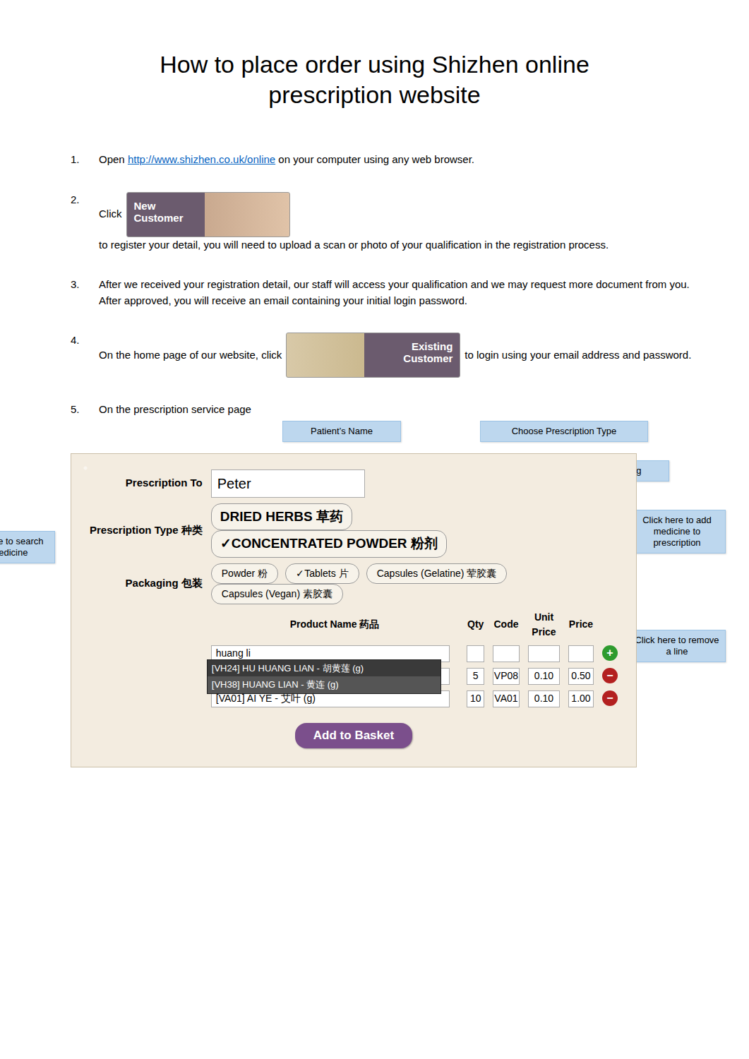How to place order using Shizhen online
prescription website
Open http://www.shizhen.co.uk/online on your computer using any web browser.
Click New
Customer to register your detail, you will need to upload a scan or photo of your qualification in the registration process.
After we received your registration detail, our staff will access your qualification and we may request more document from you. After approved, you will receive an email containing your initial login password.
On the home page of our website, click Existing
Customer to login using your email address and password.
On the prescription service page
Patient’s Name
Choose Prescription Type
Choose Packaging
Click here to add medicine to prescription
Click here to remove a line
Type here to search for medicine
Click here to add this prescription to basket
| Prescription To | Peter |
| Prescription Type 种类 | DRIED HERBS 草药 CONCENTRATED POWDER 粉剂 |
| Packaging 包装 | Powder 粉 Tablets 片 Capsules (Gelatine) 荤胶囊 Capsules (Vegan) 素胶囊 |
| | Product Name 药品 | Qty | Code | Unit Price | Price | |
| | huang li [VH24] HU HUANG LIAN - 胡黄莲 (g) [VH38] HUANG LIAN - 黄连 (g) | | | | | + |
| | [VP08] PU GONG YING - 蒲公英 (g) | 5 | VP08 | 0.10 | 0.50 | − |
| | [VA01] AI YE - 艾叶 (g) | 10 | VA01 | 0.10 | 1.00 | − |
Add to Basket